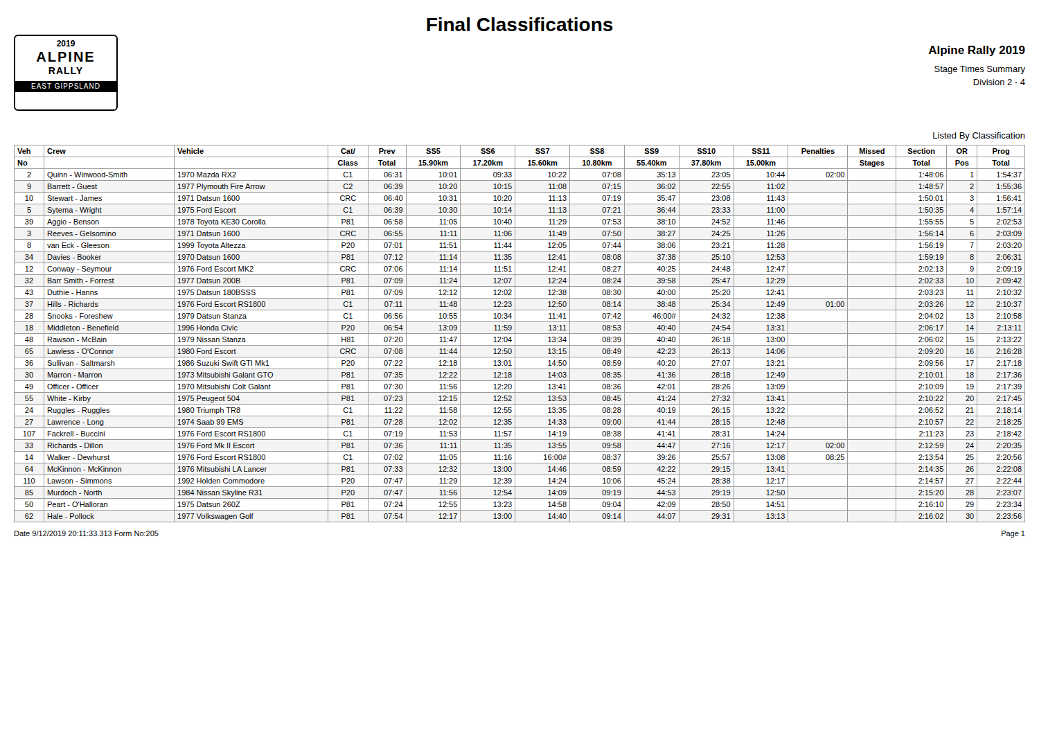2019
ALPINE
RALLY
EAST GIPPSLAND
Final Classifications
Alpine Rally 2019
Stage Times Summary
Division 2 - 4
Listed By Classification
| Veh | Crew | Vehicle | Cat/ | Prev | SS5 | SS6 | SS7 | SS8 | SS9 | SS10 | SS11 | Penalties | Missed | Section | OR | Prog |
| --- | --- | --- | --- | --- | --- | --- | --- | --- | --- | --- | --- | --- | --- | --- | --- | --- |
| No | | | Class | Total | 15.90km | 17.20km | 15.60km | 10.80km | 55.40km | 37.80km | 15.00km | | Stages | Total | Pos | Total |
| 2 | Quinn - Winwood-Smith | 1970 Mazda RX2 | C1 | 06:31 | 10:01 | 09:33 | 10:22 | 07:08 | 35:13 | 23:05 | 10:44 | 02:00 | | 1:48:06 | 1 | 1:54:37 |
| 9 | Barrett - Guest | 1977 Plymouth Fire Arrow | C2 | 06:39 | 10:20 | 10:15 | 11:08 | 07:15 | 36:02 | 22:55 | 11:02 | | | 1:48:57 | 2 | 1:55:36 |
| 10 | Stewart - James | 1971 Datsun 1600 | CRC | 06:40 | 10:31 | 10:20 | 11:13 | 07:19 | 35:47 | 23:08 | 11:43 | | | 1:50:01 | 3 | 1:56:41 |
| 5 | Sytema - Wright | 1975 Ford Escort | C1 | 06:39 | 10:30 | 10:14 | 11:13 | 07:21 | 36:44 | 23:33 | 11:00 | | | 1:50:35 | 4 | 1:57:14 |
| 39 | Aggio - Benson | 1978 Toyota KE30 Corolla | P81 | 06:58 | 11:05 | 10:40 | 11:29 | 07:53 | 38:10 | 24:52 | 11:46 | | | 1:55:55 | 5 | 2:02:53 |
| 3 | Reeves - Gelsomino | 1971 Datsun 1600 | CRC | 06:55 | 11:11 | 11:06 | 11:49 | 07:50 | 38:27 | 24:25 | 11:26 | | | 1:56:14 | 6 | 2:03:09 |
| 8 | van Eck - Gleeson | 1999 Toyota Altezza | P20 | 07:01 | 11:51 | 11:44 | 12:05 | 07:44 | 38:06 | 23:21 | 11:28 | | | 1:56:19 | 7 | 2:03:20 |
| 34 | Davies - Booker | 1970 Datsun 1600 | P81 | 07:12 | 11:14 | 11:35 | 12:41 | 08:08 | 37:38 | 25:10 | 12:53 | | | 1:59:19 | 8 | 2:06:31 |
| 12 | Conway - Seymour | 1976 Ford Escort MK2 | CRC | 07:06 | 11:14 | 11:51 | 12:41 | 08:27 | 40:25 | 24:48 | 12:47 | | | 2:02:13 | 9 | 2:09:19 |
| 32 | Barr Smith - Forrest | 1977 Datsun 200B | P81 | 07:09 | 11:24 | 12:07 | 12:24 | 08:24 | 39:58 | 25:47 | 12:29 | | | 2:02:33 | 10 | 2:09:42 |
| 43 | Duthie - Hanns | 1975 Datsun 180BSSS | P81 | 07:09 | 12:12 | 12:02 | 12:38 | 08:30 | 40:00 | 25:20 | 12:41 | | | 2:03:23 | 11 | 2:10:32 |
| 37 | Hills - Richards | 1976 Ford Escort RS1800 | C1 | 07:11 | 11:48 | 12:23 | 12:50 | 08:14 | 38:48 | 25:34 | 12:49 | 01:00 | | 2:03:26 | 12 | 2:10:37 |
| 28 | Snooks - Foreshew | 1979 Datsun Stanza | C1 | 06:56 | 10:55 | 10:34 | 11:41 | 07:42 | 46:00# | 24:32 | 12:38 | | | 2:04:02 | 13 | 2:10:58 |
| 18 | Middleton - Benefield | 1996 Honda Civic | P20 | 06:54 | 13:09 | 11:59 | 13:11 | 08:53 | 40:40 | 24:54 | 13:31 | | | 2:06:17 | 14 | 2:13:11 |
| 48 | Rawson - McBain | 1979 Nissan Stanza | H81 | 07:20 | 11:47 | 12:04 | 13:34 | 08:39 | 40:40 | 26:18 | 13:00 | | | 2:06:02 | 15 | 2:13:22 |
| 65 | Lawless - O'Connor | 1980 Ford Escort | CRC | 07:08 | 11:44 | 12:50 | 13:15 | 08:49 | 42:23 | 26:13 | 14:06 | | | 2:09:20 | 16 | 2:16:28 |
| 36 | Sullivan - Saltmarsh | 1986 Suzuki Swift GTI Mk1 | P20 | 07:22 | 12:18 | 13:01 | 14:50 | 08:59 | 40:20 | 27:07 | 13:21 | | | 2:09:56 | 17 | 2:17:18 |
| 30 | Marron - Marron | 1973 Mitsubishi Galant GTO | P81 | 07:35 | 12:22 | 12:18 | 14:03 | 08:35 | 41:36 | 28:18 | 12:49 | | | 2:10:01 | 18 | 2:17:36 |
| 49 | Officer - Officer | 1970 Mitsubishi Colt Galant | P81 | 07:30 | 11:56 | 12:20 | 13:41 | 08:36 | 42:01 | 28:26 | 13:09 | | | 2:10:09 | 19 | 2:17:39 |
| 55 | White - Kirby | 1975 Peugeot 504 | P81 | 07:23 | 12:15 | 12:52 | 13:53 | 08:45 | 41:24 | 27:32 | 13:41 | | | 2:10:22 | 20 | 2:17:45 |
| 24 | Ruggles - Ruggles | 1980 Triumph TR8 | C1 | 11:22 | 11:58 | 12:55 | 13:35 | 08:28 | 40:19 | 26:15 | 13:22 | | | 2:06:52 | 21 | 2:18:14 |
| 27 | Lawrence - Long | 1974 Saab 99 EMS | P81 | 07:28 | 12:02 | 12:35 | 14:33 | 09:00 | 41:44 | 28:15 | 12:48 | | | 2:10:57 | 22 | 2:18:25 |
| 107 | Fackrell - Buccini | 1976 Ford Escort RS1800 | C1 | 07:19 | 11:53 | 11:57 | 14:19 | 08:38 | 41:41 | 28:31 | 14:24 | | | 2:11:23 | 23 | 2:18:42 |
| 33 | Richards - Dillon | 1976 Ford Mk II Escort | P81 | 07:36 | 11:11 | 11:35 | 13:55 | 09:58 | 44:47 | 27:16 | 12:17 | 02:00 | | 2:12:59 | 24 | 2:20:35 |
| 14 | Walker - Dewhurst | 1976 Ford Escort RS1800 | C1 | 07:02 | 11:05 | 11:16 | 16:00# | 08:37 | 39:26 | 25:57 | 13:08 | 08:25 | | 2:13:54 | 25 | 2:20:56 |
| 64 | McKinnon - McKinnon | 1976 Mitsubishi LA Lancer | P81 | 07:33 | 12:32 | 13:00 | 14:46 | 08:59 | 42:22 | 29:15 | 13:41 | | | 2:14:35 | 26 | 2:22:08 |
| 110 | Lawson - Simmons | 1992 Holden Commodore | P20 | 07:47 | 11:29 | 12:39 | 14:24 | 10:06 | 45:24 | 28:38 | 12:17 | | | 2:14:57 | 27 | 2:22:44 |
| 85 | Murdoch - North | 1984 Nissan Skyline R31 | P20 | 07:47 | 11:56 | 12:54 | 14:09 | 09:19 | 44:53 | 29:19 | 12:50 | | | 2:15:20 | 28 | 2:23:07 |
| 50 | Peart - O'Halloran | 1975 Datsun 260Z | P81 | 07:24 | 12:55 | 13:23 | 14:58 | 09:04 | 42:09 | 28:50 | 14:51 | | | 2:16:10 | 29 | 2:23:34 |
| 62 | Hale - Pollock | 1977 Volkswagen Golf | P81 | 07:54 | 12:17 | 13:00 | 14:40 | 09:14 | 44:07 | 29:31 | 13:13 | | | 2:16:02 | 30 | 2:23:56 |
Date 9/12/2019 20:11:33.313 Form No:205 Page 1